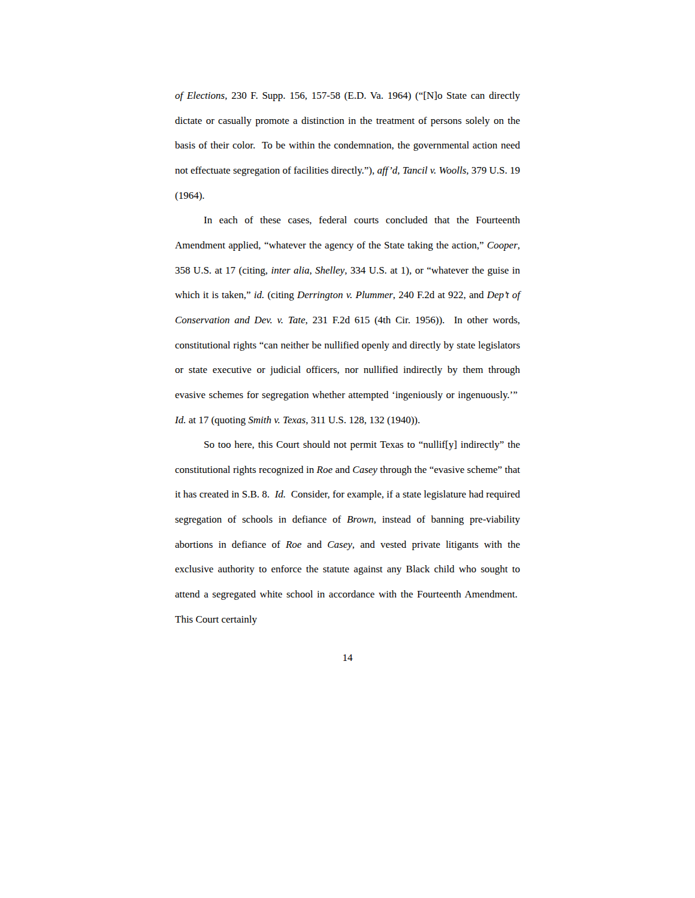of Elections, 230 F. Supp. 156, 157-58 (E.D. Va. 1964) (“[N]o State can directly dictate or casually promote a distinction in the treatment of persons solely on the basis of their color. To be within the condemnation, the governmental action need not effectuate segregation of facilities directly.”), aff’d, Tancil v. Woolls, 379 U.S. 19 (1964).
In each of these cases, federal courts concluded that the Fourteenth Amendment applied, “whatever the agency of the State taking the action,” Cooper, 358 U.S. at 17 (citing, inter alia, Shelley, 334 U.S. at 1), or “whatever the guise in which it is taken,” id. (citing Derrington v. Plummer, 240 F.2d at 922, and Dep’t of Conservation and Dev. v. Tate, 231 F.2d 615 (4th Cir. 1956)). In other words, constitutional rights “can neither be nullified openly and directly by state legislators or state executive or judicial officers, nor nullified indirectly by them through evasive schemes for segregation whether attempted ‘ingeniously or ingenuously.’” Id. at 17 (quoting Smith v. Texas, 311 U.S. 128, 132 (1940)).
So too here, this Court should not permit Texas to “nullif[y] indirectly” the constitutional rights recognized in Roe and Casey through the “evasive scheme” that it has created in S.B. 8. Id. Consider, for example, if a state legislature had required segregation of schools in defiance of Brown, instead of banning pre-viability abortions in defiance of Roe and Casey, and vested private litigants with the exclusive authority to enforce the statute against any Black child who sought to attend a segregated white school in accordance with the Fourteenth Amendment. This Court certainly
14